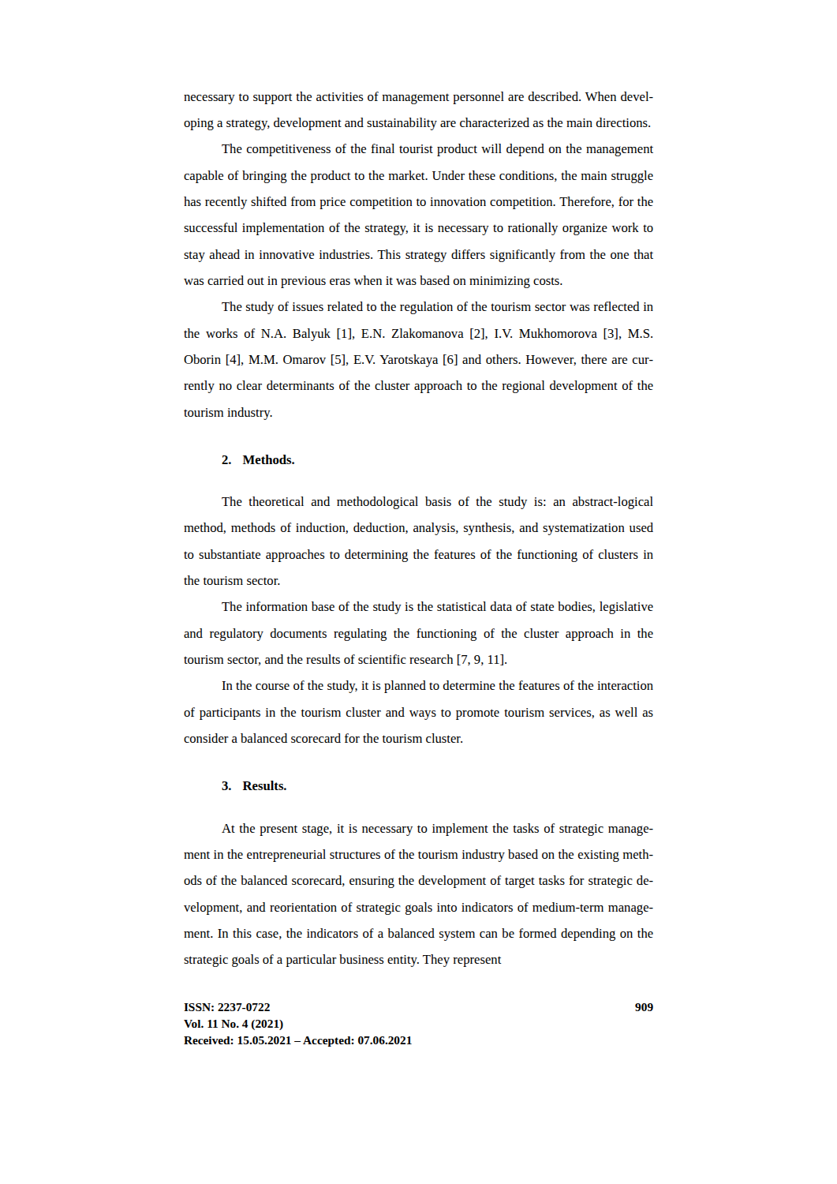necessary to support the activities of management personnel are described. When developing a strategy, development and sustainability are characterized as the main directions.
The competitiveness of the final tourist product will depend on the management capable of bringing the product to the market. Under these conditions, the main struggle has recently shifted from price competition to innovation competition. Therefore, for the successful implementation of the strategy, it is necessary to rationally organize work to stay ahead in innovative industries. This strategy differs significantly from the one that was carried out in previous eras when it was based on minimizing costs.
The study of issues related to the regulation of the tourism sector was reflected in the works of N.A. Balyuk [1], E.N. Zlakomanova [2], I.V. Mukhomorova [3], M.S. Oborin [4], M.M. Omarov [5], E.V. Yarotskaya [6] and others. However, there are currently no clear determinants of the cluster approach to the regional development of the tourism industry.
2. Methods.
The theoretical and methodological basis of the study is: an abstract-logical method, methods of induction, deduction, analysis, synthesis, and systematization used to substantiate approaches to determining the features of the functioning of clusters in the tourism sector.
The information base of the study is the statistical data of state bodies, legislative and regulatory documents regulating the functioning of the cluster approach in the tourism sector, and the results of scientific research [7, 9, 11].
In the course of the study, it is planned to determine the features of the interaction of participants in the tourism cluster and ways to promote tourism services, as well as consider a balanced scorecard for the tourism cluster.
3. Results.
At the present stage, it is necessary to implement the tasks of strategic management in the entrepreneurial structures of the tourism industry based on the existing methods of the balanced scorecard, ensuring the development of target tasks for strategic development, and reorientation of strategic goals into indicators of medium-term management. In this case, the indicators of a balanced system can be formed depending on the strategic goals of a particular business entity. They represent
909
ISSN: 2237-0722
Vol. 11 No. 4 (2021)
Received: 15.05.2021 – Accepted: 07.06.2021